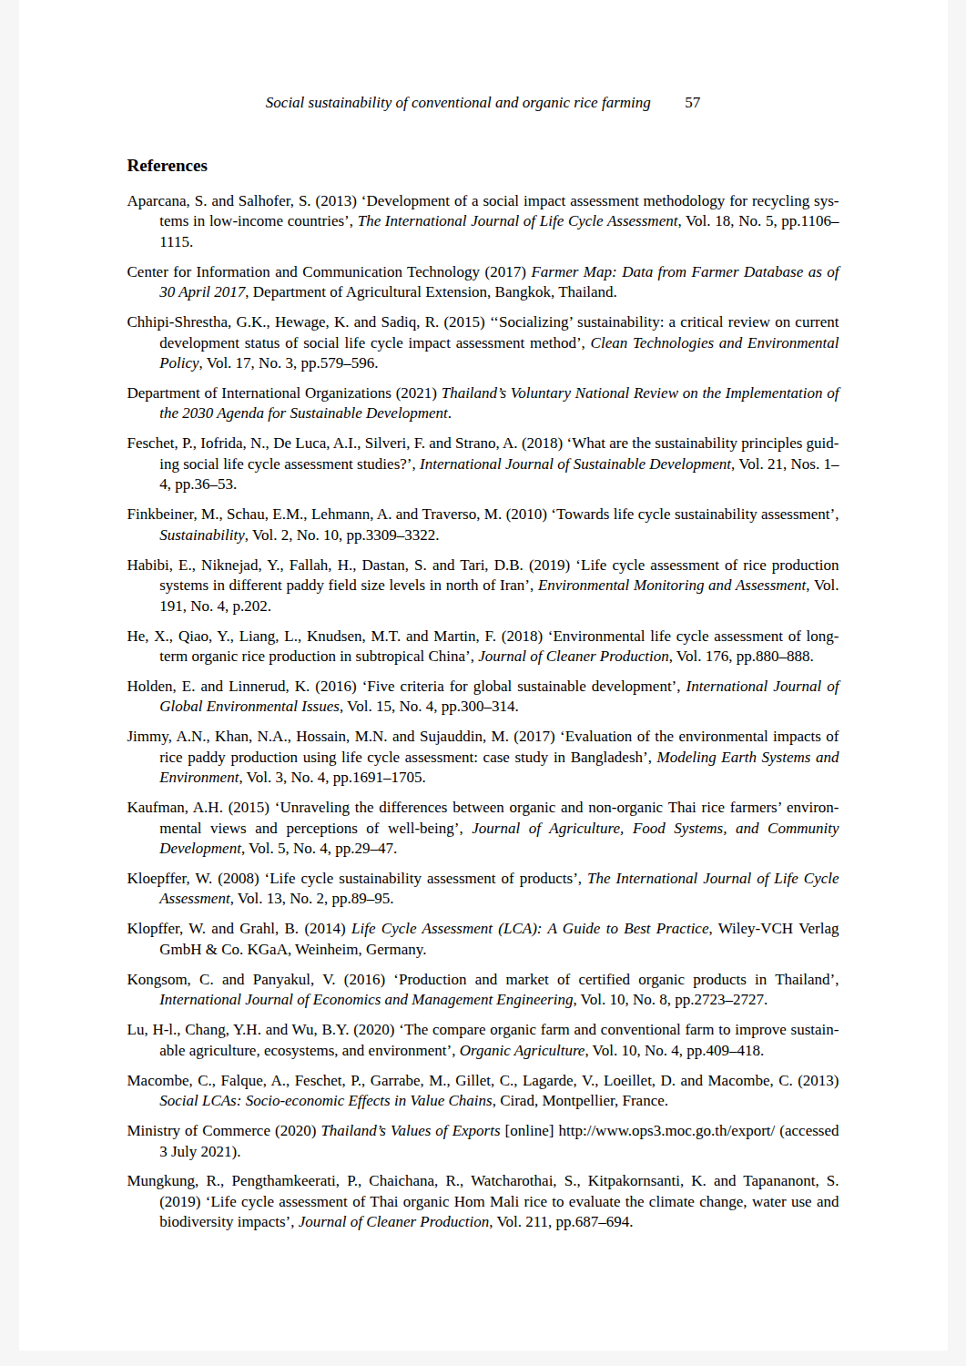Social sustainability of conventional and organic rice farming 57
References
Aparcana, S. and Salhofer, S. (2013) ‘Development of a social impact assessment methodology for recycling systems in low-income countries’, The International Journal of Life Cycle Assessment, Vol. 18, No. 5, pp.1106–1115.
Center for Information and Communication Technology (2017) Farmer Map: Data from Farmer Database as of 30 April 2017, Department of Agricultural Extension, Bangkok, Thailand.
Chhipi-Shrestha, G.K., Hewage, K. and Sadiq, R. (2015) ‘‘Socializing’ sustainability: a critical review on current development status of social life cycle impact assessment method’, Clean Technologies and Environmental Policy, Vol. 17, No. 3, pp.579–596.
Department of International Organizations (2021) Thailand’s Voluntary National Review on the Implementation of the 2030 Agenda for Sustainable Development.
Feschet, P., Iofrida, N., De Luca, A.I., Silveri, F. and Strano, A. (2018) ‘What are the sustainability principles guiding social life cycle assessment studies?’, International Journal of Sustainable Development, Vol. 21, Nos. 1–4, pp.36–53.
Finkbeiner, M., Schau, E.M., Lehmann, A. and Traverso, M. (2010) ‘Towards life cycle sustainability assessment’, Sustainability, Vol. 2, No. 10, pp.3309–3322.
Habibi, E., Niknejad, Y., Fallah, H., Dastan, S. and Tari, D.B. (2019) ‘Life cycle assessment of rice production systems in different paddy field size levels in north of Iran’, Environmental Monitoring and Assessment, Vol. 191, No. 4, p.202.
He, X., Qiao, Y., Liang, L., Knudsen, M.T. and Martin, F. (2018) ‘Environmental life cycle assessment of long-term organic rice production in subtropical China’, Journal of Cleaner Production, Vol. 176, pp.880–888.
Holden, E. and Linnerud, K. (2016) ‘Five criteria for global sustainable development’, International Journal of Global Environmental Issues, Vol. 15, No. 4, pp.300–314.
Jimmy, A.N., Khan, N.A., Hossain, M.N. and Sujauddin, M. (2017) ‘Evaluation of the environmental impacts of rice paddy production using life cycle assessment: case study in Bangladesh’, Modeling Earth Systems and Environment, Vol. 3, No. 4, pp.1691–1705.
Kaufman, A.H. (2015) ‘Unraveling the differences between organic and non-organic Thai rice farmers’ environmental views and perceptions of well-being’, Journal of Agriculture, Food Systems, and Community Development, Vol. 5, No. 4, pp.29–47.
Kloepffer, W. (2008) ‘Life cycle sustainability assessment of products’, The International Journal of Life Cycle Assessment, Vol. 13, No. 2, pp.89–95.
Klopffer, W. and Grahl, B. (2014) Life Cycle Assessment (LCA): A Guide to Best Practice, Wiley-VCH Verlag GmbH & Co. KGaA, Weinheim, Germany.
Kongsom, C. and Panyakul, V. (2016) ‘Production and market of certified organic products in Thailand’, International Journal of Economics and Management Engineering, Vol. 10, No. 8, pp.2723–2727.
Lu, H-l., Chang, Y.H. and Wu, B.Y. (2020) ‘The compare organic farm and conventional farm to improve sustainable agriculture, ecosystems, and environment’, Organic Agriculture, Vol. 10, No. 4, pp.409–418.
Macombe, C., Falque, A., Feschet, P., Garrabe, M., Gillet, C., Lagarde, V., Loeillet, D. and Macombe, C. (2013) Social LCAs: Socio-economic Effects in Value Chains, Cirad, Montpellier, France.
Ministry of Commerce (2020) Thailand’s Values of Exports [online] http://www.ops3.moc.go.th/export/ (accessed 3 July 2021).
Mungkung, R., Pengthamkeerati, P., Chaichana, R., Watcharothai, S., Kitpakornsanti, K. and Tapananont, S. (2019) ‘Life cycle assessment of Thai organic Hom Mali rice to evaluate the climate change, water use and biodiversity impacts’, Journal of Cleaner Production, Vol. 211, pp.687–694.